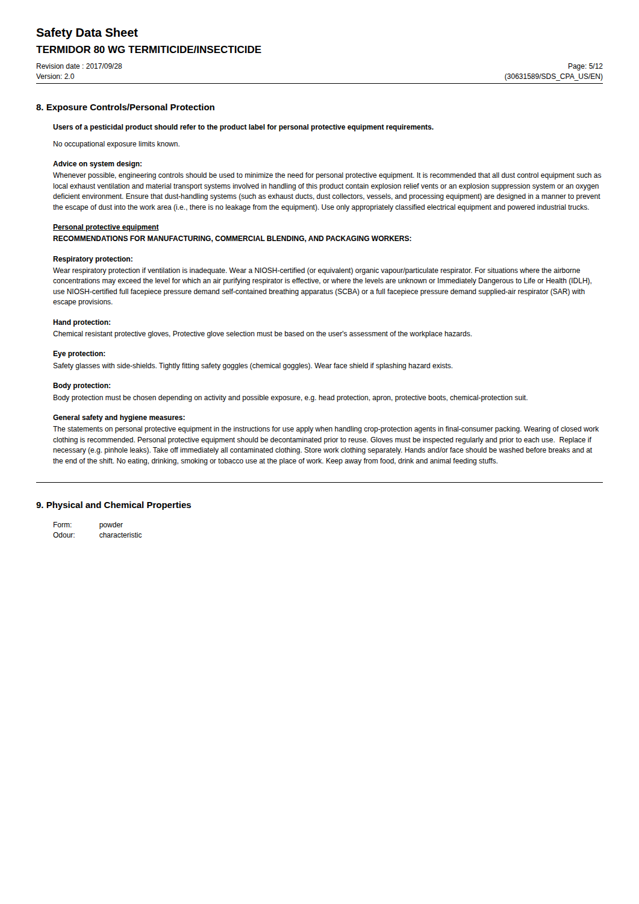Safety Data Sheet
TERMIDOR 80 WG TERMITICIDE/INSECTICIDE
Revision date : 2017/09/28
Version: 2.0
Page: 5/12
(30631589/SDS_CPA_US/EN)
8. Exposure Controls/Personal Protection
Users of a pesticidal product should refer to the product label for personal protective equipment requirements.
No occupational exposure limits known.
Advice on system design:
Whenever possible, engineering controls should be used to minimize the need for personal protective equipment. It is recommended that all dust control equipment such as local exhaust ventilation and material transport systems involved in handling of this product contain explosion relief vents or an explosion suppression system or an oxygen deficient environment. Ensure that dust-handling systems (such as exhaust ducts, dust collectors, vessels, and processing equipment) are designed in a manner to prevent the escape of dust into the work area (i.e., there is no leakage from the equipment). Use only appropriately classified electrical equipment and powered industrial trucks.
Personal protective equipment
RECOMMENDATIONS FOR MANUFACTURING, COMMERCIAL BLENDING, AND PACKAGING WORKERS:
Respiratory protection:
Wear respiratory protection if ventilation is inadequate. Wear a NIOSH-certified (or equivalent) organic vapour/particulate respirator. For situations where the airborne concentrations may exceed the level for which an air purifying respirator is effective, or where the levels are unknown or Immediately Dangerous to Life or Health (IDLH), use NIOSH-certified full facepiece pressure demand self-contained breathing apparatus (SCBA) or a full facepiece pressure demand supplied-air respirator (SAR) with escape provisions.
Hand protection:
Chemical resistant protective gloves, Protective glove selection must be based on the user's assessment of the workplace hazards.
Eye protection:
Safety glasses with side-shields. Tightly fitting safety goggles (chemical goggles). Wear face shield if splashing hazard exists.
Body protection:
Body protection must be chosen depending on activity and possible exposure, e.g. head protection, apron, protective boots, chemical-protection suit.
General safety and hygiene measures:
The statements on personal protective equipment in the instructions for use apply when handling crop-protection agents in final-consumer packing. Wearing of closed work clothing is recommended. Personal protective equipment should be decontaminated prior to reuse. Gloves must be inspected regularly and prior to each use. Replace if necessary (e.g. pinhole leaks). Take off immediately all contaminated clothing. Store work clothing separately. Hands and/or face should be washed before breaks and at the end of the shift. No eating, drinking, smoking or tobacco use at the place of work. Keep away from food, drink and animal feeding stuffs.
9. Physical and Chemical Properties
| Form: | powder |
| Odour: | characteristic |